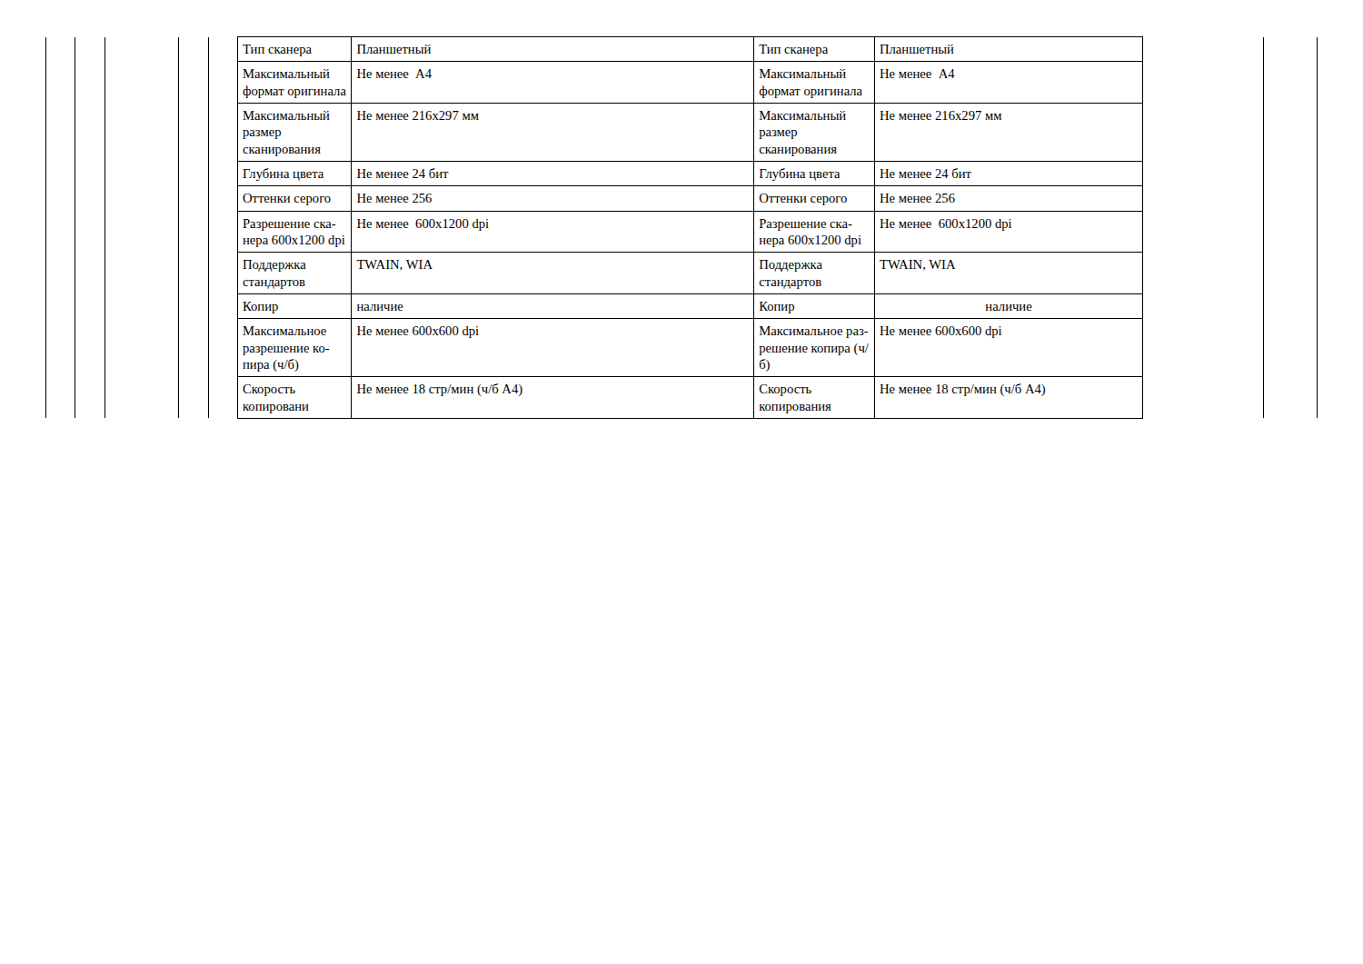| | | | | | Тип сканера | Планшетный | Тип сканера | Планшетный | | |
| Максимальный формат оригинала | Не менее A4 | Максимальный формат оригинала | Не менее A4 |
| Максимальный размер сканирования | Не менее 216x297 мм | Максимальный размер сканирования | Не менее 216x297 мм |
| Глубина цвета | Не менее 24 бит | Глубина цвета | Не менее 24 бит |
| Оттенки серого | Не менее 256 | Оттенки серого | Не менее 256 |
| Разрешение сканера 600x1200 dpi | Не менее 600x1200 dpi | Разрешение сканера 600x1200 dpi | Не менее 600x1200 dpi |
| Поддержка стандартов | TWAIN, WIA | Поддержка стандартов | TWAIN, WIA |
| Копир | наличие | Копир | наличие |
| Максимальное разрешение копира (ч/б) | Не менее 600x600 dpi | Максимальное разрешение копира (ч/б) | Не менее 600x600 dpi |
| Скорость копировани | Не менее 18 стр/мин (ч/б A4) | Скорость копирования | Не менее 18 стр/мин (ч/б A4) |